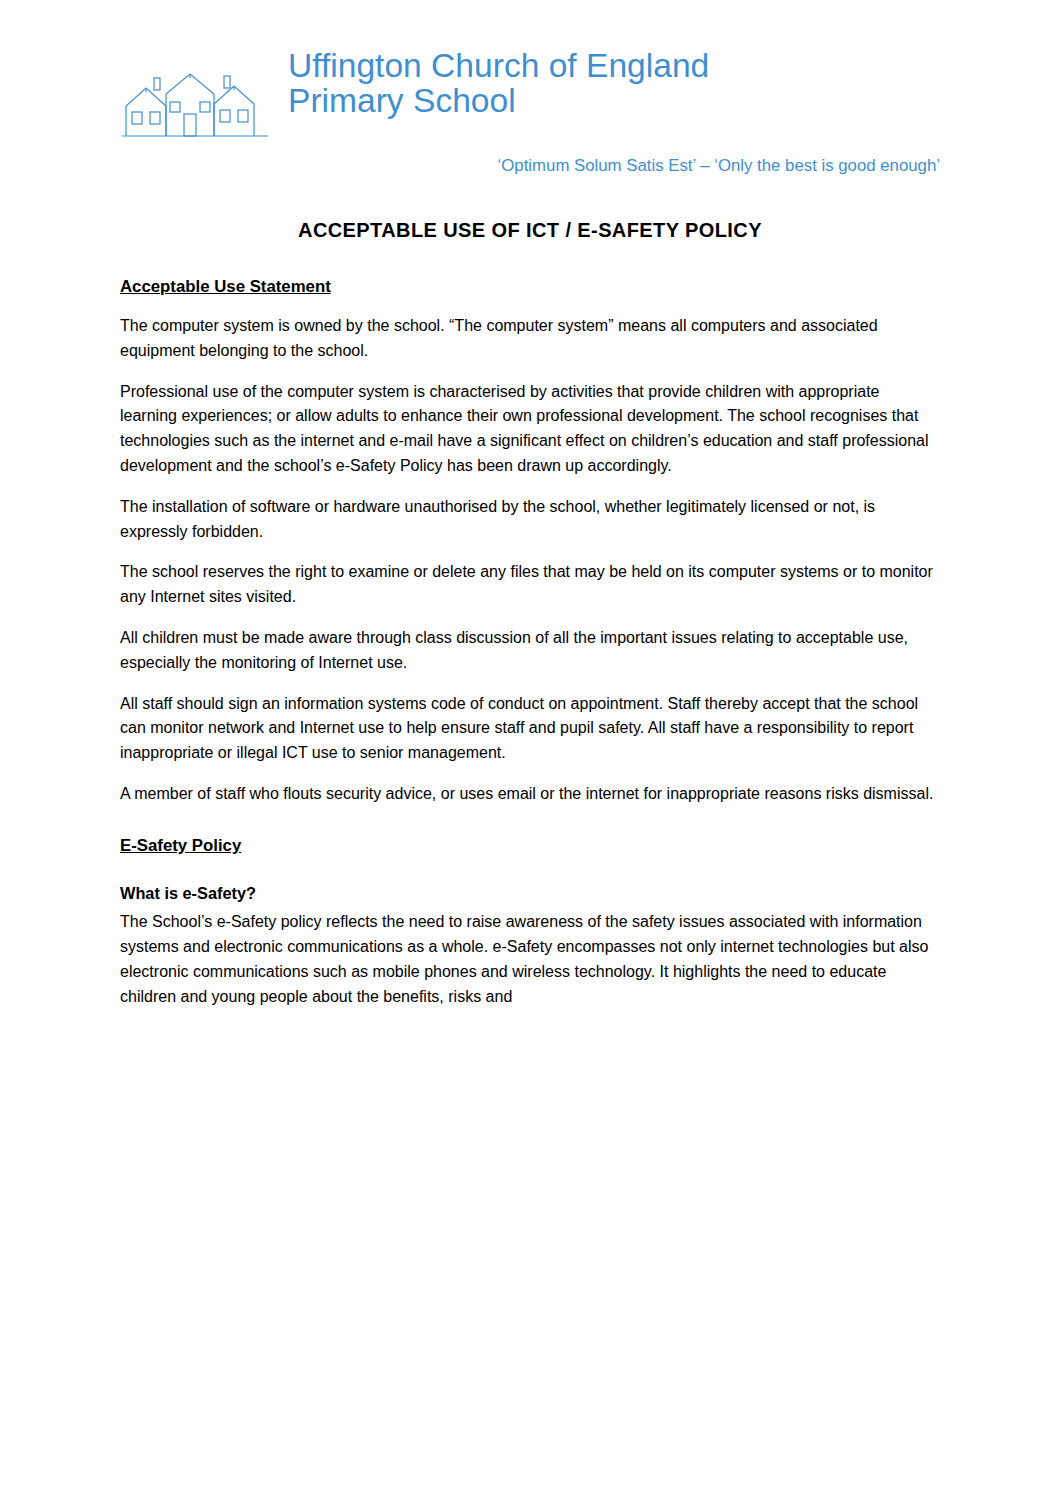Uffington Church of England Primary School
‘Optimum Solum Satis Est’ – ‘Only the best is good enough’
ACCEPTABLE USE OF ICT / E-SAFETY POLICY
Acceptable Use Statement
The computer system is owned by the school. “The computer system” means all computers and associated equipment belonging to the school.
Professional use of the computer system is characterised by activities that provide children with appropriate learning experiences; or allow adults to enhance their own professional development. The school recognises that technologies such as the internet and e-mail have a significant effect on children’s education and staff professional development and the school’s e-Safety Policy has been drawn up accordingly.
The installation of software or hardware unauthorised by the school, whether legitimately licensed or not, is expressly forbidden.
The school reserves the right to examine or delete any files that may be held on its computer systems or to monitor any Internet sites visited.
All children must be made aware through class discussion of all the important issues relating to acceptable use, especially the monitoring of Internet use.
All staff should sign an information systems code of conduct on appointment. Staff thereby accept that the school can monitor network and Internet use to help ensure staff and pupil safety. All staff have a responsibility to report inappropriate or illegal ICT use to senior management.
A member of staff who flouts security advice, or uses email or the internet for inappropriate reasons risks dismissal.
E-Safety Policy
What is e-Safety?
The School’s e-Safety policy reflects the need to raise awareness of the safety issues associated with information systems and electronic communications as a whole. e-Safety encompasses not only internet technologies but also electronic communications such as mobile phones and wireless technology. It highlights the need to educate children and young people about the benefits, risks and